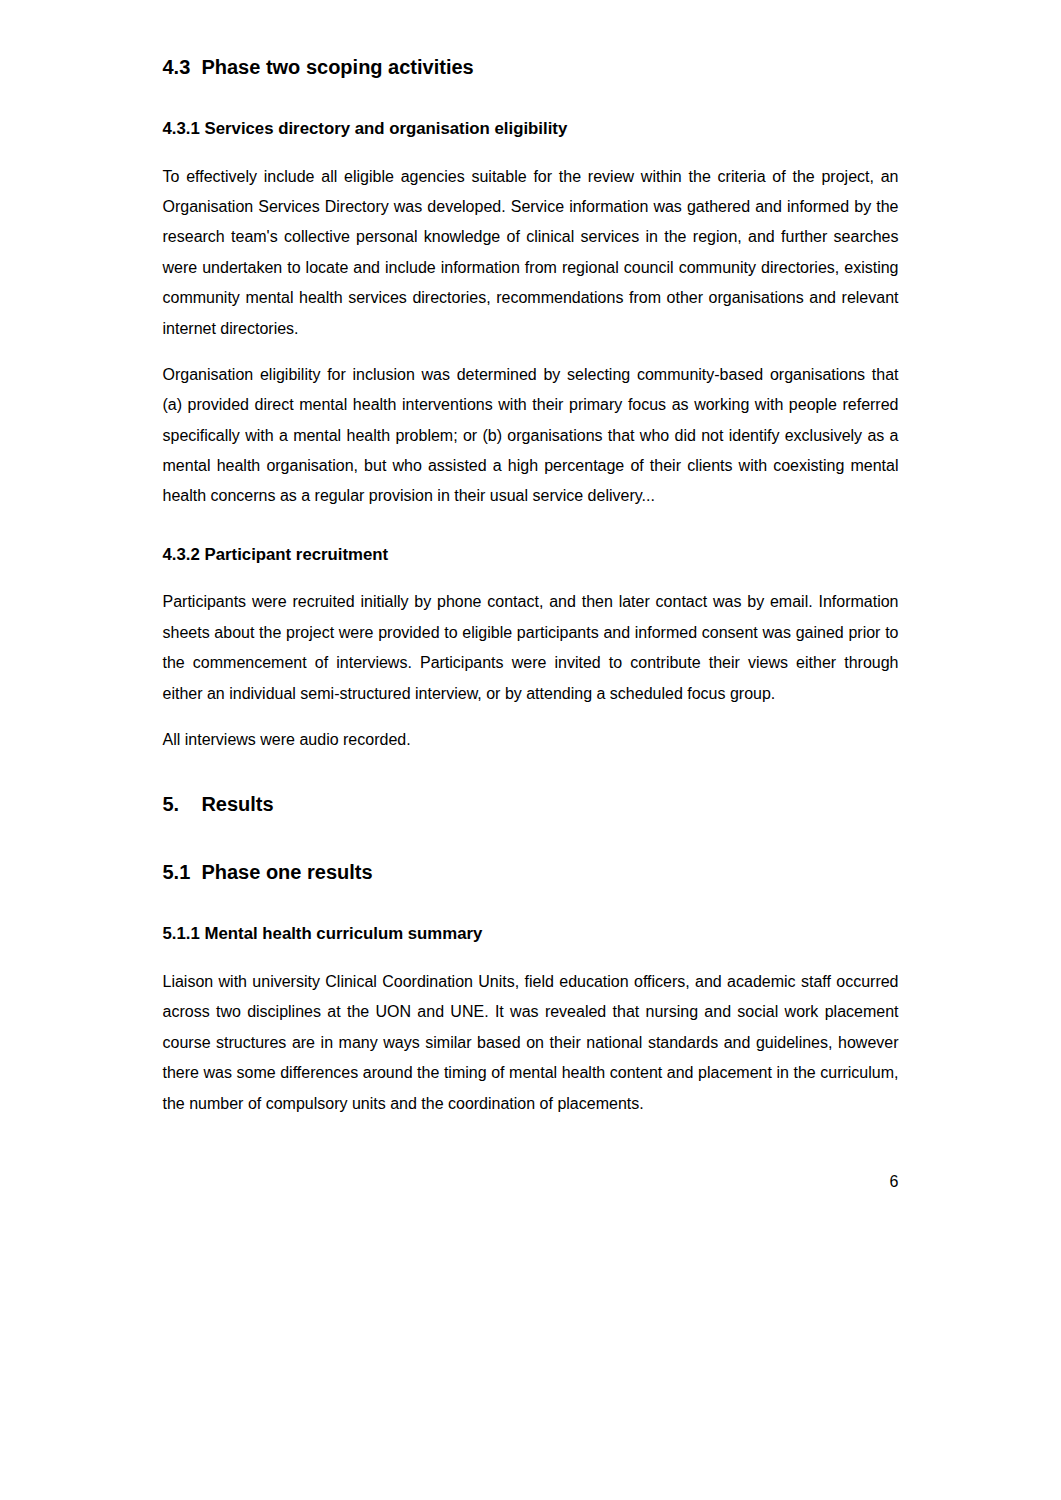4.3 Phase two scoping activities
4.3.1 Services directory and organisation eligibility
To effectively include all eligible agencies suitable for the review within the criteria of the project, an Organisation Services Directory was developed. Service information was gathered and informed by the research team's collective personal knowledge of clinical services in the region, and further searches were undertaken to locate and include information from regional council community directories, existing community mental health services directories, recommendations from other organisations and relevant internet directories.
Organisation eligibility for inclusion was determined by selecting community-based organisations that (a) provided direct mental health interventions with their primary focus as working with people referred specifically with a mental health problem; or (b) organisations that who did not identify exclusively as a mental health organisation, but who assisted a high percentage of their clients with coexisting mental health concerns as a regular provision in their usual service delivery...
4.3.2 Participant recruitment
Participants were recruited initially by phone contact, and then later contact was by email. Information sheets about the project were provided to eligible participants and informed consent was gained prior to the commencement of interviews. Participants were invited to contribute their views either through either an individual semi-structured interview, or by attending a scheduled focus group.
All interviews were audio recorded.
5. Results
5.1 Phase one results
5.1.1 Mental health curriculum summary
Liaison with university Clinical Coordination Units, field education officers, and academic staff occurred across two disciplines at the UON and UNE. It was revealed that nursing and social work placement course structures are in many ways similar based on their national standards and guidelines, however there was some differences around the timing of mental health content and placement in the curriculum, the number of compulsory units and the coordination of placements.
6